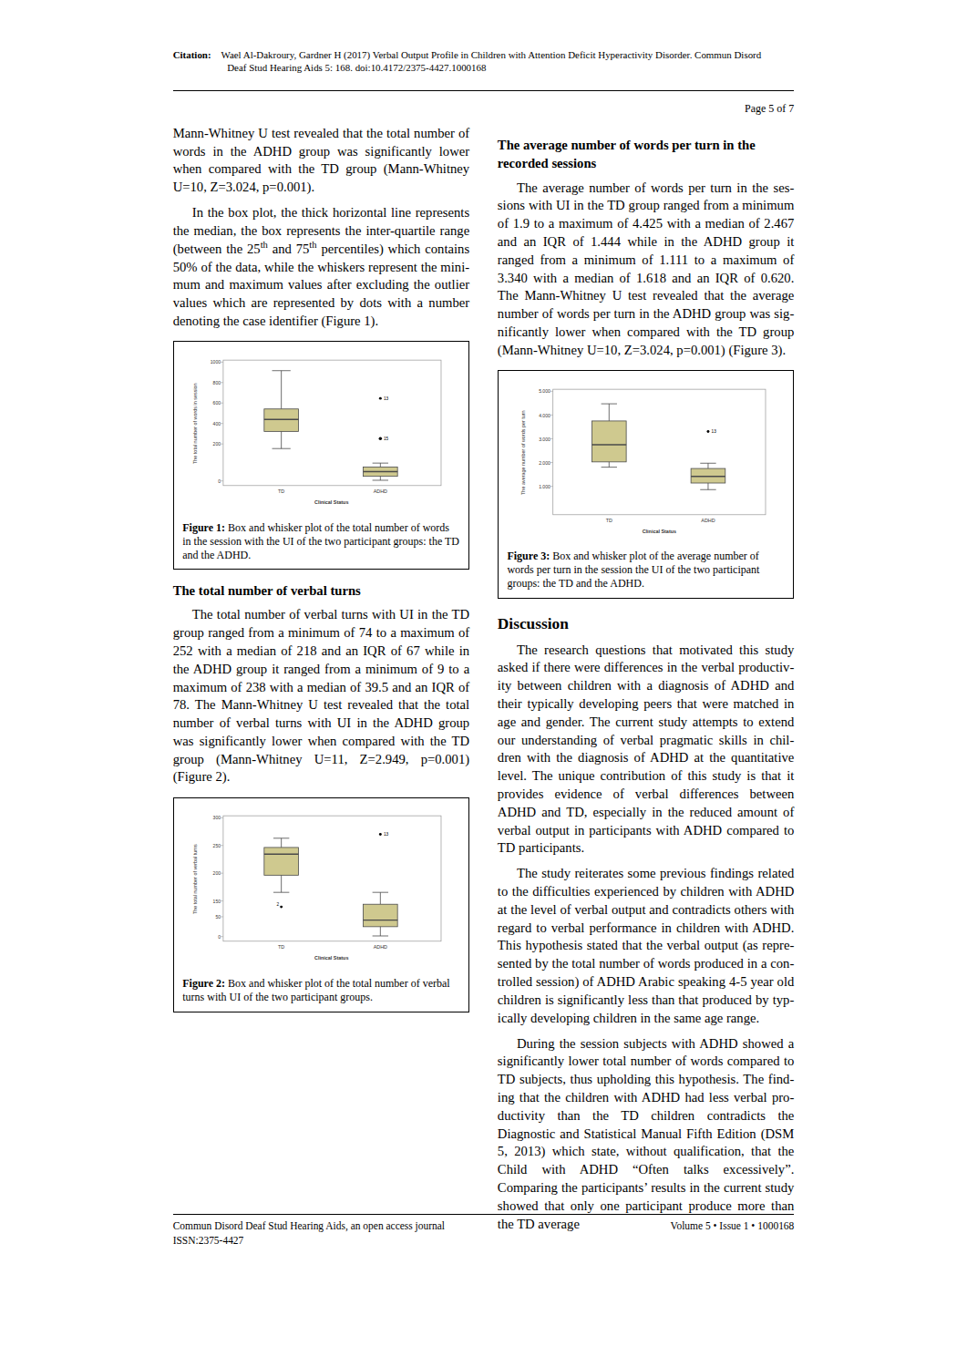Citation: Wael Al-Dakroury, Gardner H (2017) Verbal Output Profile in Children with Attention Deficit Hyperactivity Disorder. Commun Disord
Deaf Stud Hearing Aids 5: 168. doi:10.4172/2375-4427.1000168
Page 5 of 7
Mann-Whitney U test revealed that the total number of words in the ADHD group was significantly lower when compared with the TD group (Mann-Whitney U=10, Z=3.024, p=0.001).
In the box plot, the thick horizontal line represents the median, the box represents the inter-quartile range (between the 25th and 75th percentiles) which contains 50% of the data, while the whiskers represent the minimum and maximum values after excluding the outlier values which are represented by dots with a number denoting the case identifier (Figure 1).
1000 800 600 400 200 0 The total number of words in session 13 15 TD ADHD Clinical Status
Figure 1: Box and whisker plot of the total number of words in the session with the UI of the two participant groups: the TD and the ADHD.
The total number of verbal turns
The total number of verbal turns with UI in the TD group ranged from a minimum of 74 to a maximum of 252 with a median of 218 and an IQR of 67 while in the ADHD group it ranged from a minimum of 9 to a maximum of 238 with a median of 39.5 and an IQR of 78. The Mann-Whitney U test revealed that the total number of verbal turns with UI in the ADHD group was significantly lower when compared with the TD group (Mann-Whitney U=11, Z=2.949, p=0.001) (Figure 2).
300 250 200 150 50 0 The total number of verbal turns 13 2 TD ADHD Clinical Status
Figure 2: Box and whisker plot of the total number of verbal turns with UI of the two participant groups.
The average number of words per turn in the recorded sessions
The average number of words per turn in the sessions with UI in the TD group ranged from a minimum of 1.9 to a maximum of 4.425 with a median of 2.467 and an IQR of 1.444 while in the ADHD group it ranged from a minimum of 1.111 to a maximum of 3.340 with a median of 1.618 and an IQR of 0.620. The Mann-Whitney U test revealed that the average number of words per turn in the ADHD group was significantly lower when compared with the TD group (Mann-Whitney U=10, Z=3.024, p=0.001) (Figure 3).
5.000 4.000 3.000 2.000 1.000 The average number of words per turn 13 TD ADHD Clinical Status
Figure 3: Box and whisker plot of the average number of words per turn in the session the UI of the two participant groups: the TD and the ADHD.
Discussion
The research questions that motivated this study asked if there were differences in the verbal productivity between children with a diagnosis of ADHD and their typically developing peers that were matched in age and gender. The current study attempts to extend our understanding of verbal pragmatic skills in children with the diagnosis of ADHD at the quantitative level. The unique contribution of this study is that it provides evidence of verbal differences between ADHD and TD, especially in the reduced amount of verbal output in participants with ADHD compared to TD participants.
The study reiterates some previous findings related to the difficulties experienced by children with ADHD at the level of verbal output and contradicts others with regard to verbal performance in children with ADHD. This hypothesis stated that the verbal output (as represented by the total number of words produced in a controlled session) of ADHD Arabic speaking 4-5 year old children is significantly less than that produced by typically developing children in the same age range.
During the session subjects with ADHD showed a significantly lower total number of words compared to TD subjects, thus upholding this hypothesis. The finding that the children with ADHD had less verbal productivity than the TD children contradicts the Diagnostic and Statistical Manual Fifth Edition (DSM 5, 2013) which state, without qualification, that the Child with ADHD “Often talks excessively”. Comparing the participants’ results in the current study showed that only one participant produce more than the TD average
Commun Disord Deaf Stud Hearing Aids, an open access journal
ISSN:2375-4427
Volume 5 • Issue 1 • 1000168